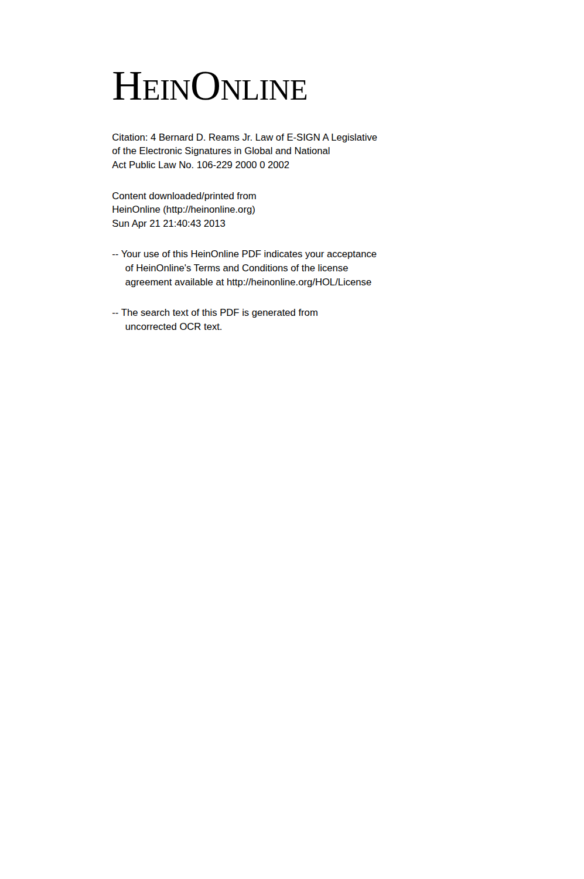HEINONLINE
Citation: 4 Bernard D. Reams Jr. Law of E-SIGN A Legislative
of the Electronic Signatures in Global and National
Act Public Law No. 106-229 2000 0 2002
Content downloaded/printed from
HeinOnline (http://heinonline.org)
Sun Apr 21 21:40:43 2013
-- Your use of this HeinOnline PDF indicates your acceptance
of HeinOnline's Terms and Conditions of the license
agreement available at http://heinonline.org/HOL/License
-- The search text of this PDF is generated from
uncorrected OCR text.